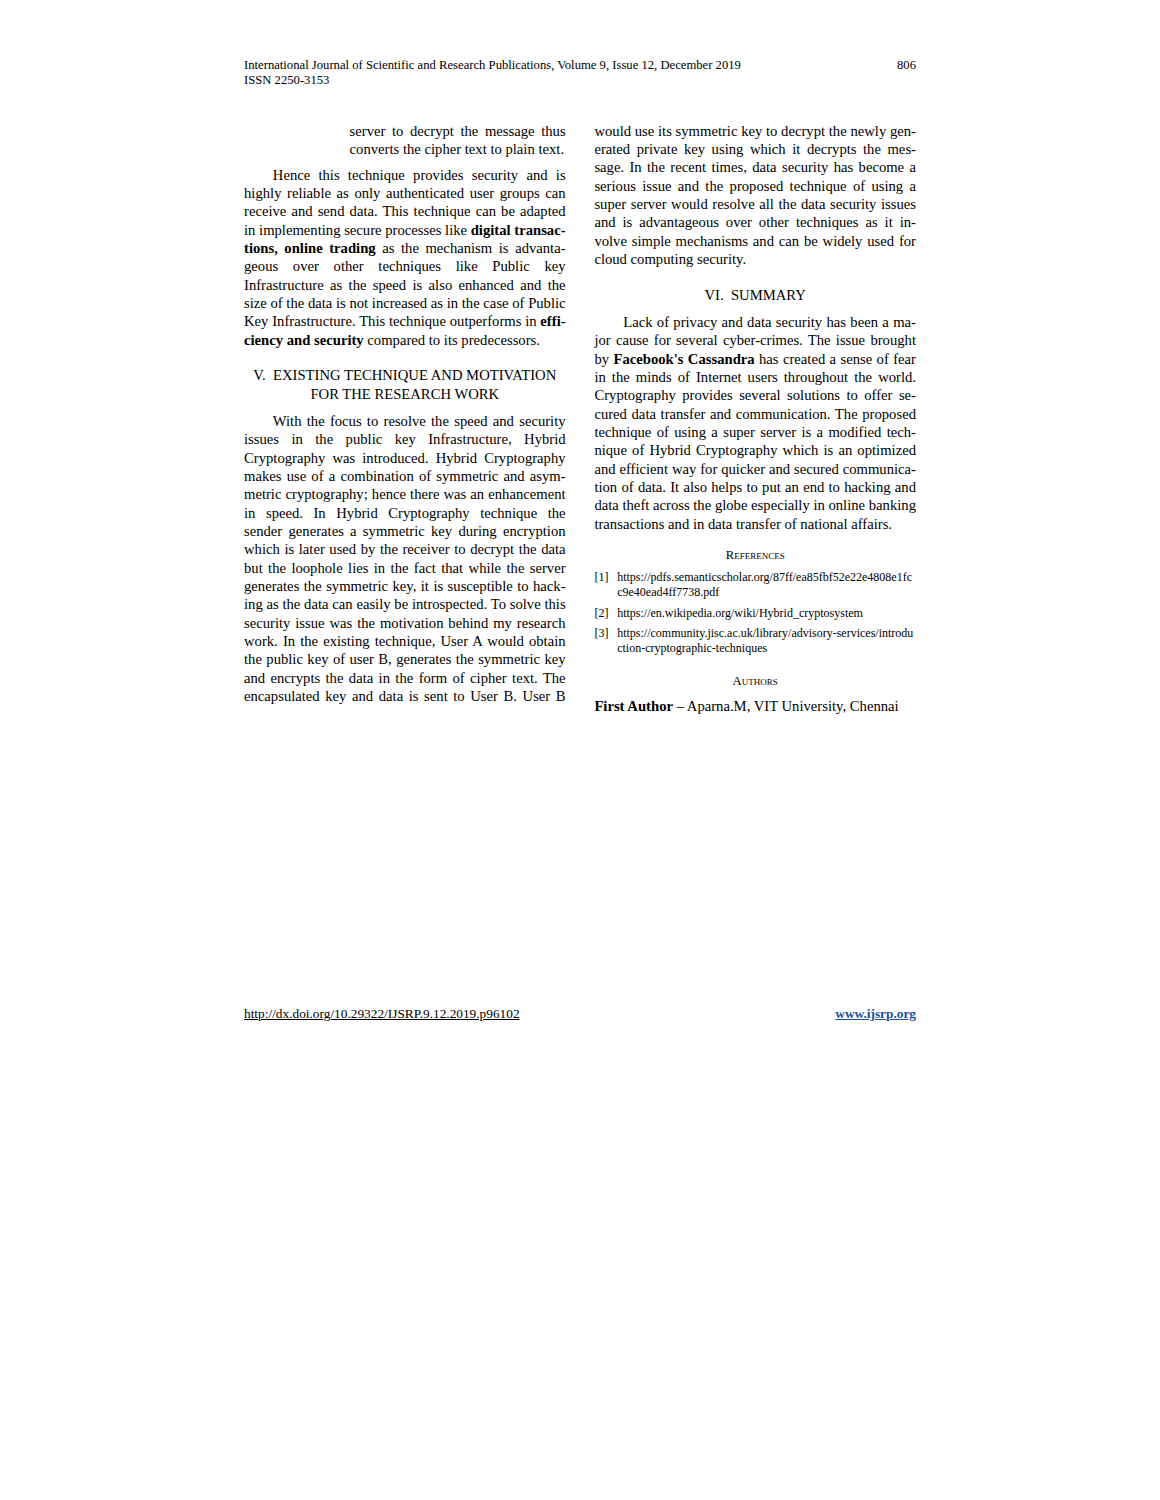International Journal of Scientific and Research Publications, Volume 9, Issue 12, December 2019
ISSN 2250-3153
806
server to decrypt the message thus converts the cipher text to plain text.
Hence this technique provides security and is highly reliable as only authenticated user groups can receive and send data. This technique can be adapted in implementing secure processes like digital transactions, online trading as the mechanism is advantageous over other techniques like Public key Infrastructure as the speed is also enhanced and the size of the data is not increased as in the case of Public Key Infrastructure. This technique outperforms in efficiency and security compared to its predecessors.
V. EXISTING TECHNIQUE AND MOTIVATION FOR THE RESEARCH WORK
With the focus to resolve the speed and security issues in the public key Infrastructure, Hybrid Cryptography was introduced. Hybrid Cryptography makes use of a combination of symmetric and asymmetric cryptography; hence there was an enhancement in speed. In Hybrid Cryptography technique the sender generates a symmetric key during encryption which is later used by the receiver to decrypt the data but the loophole lies in the fact that while the server generates the symmetric key, it is susceptible to hacking as the data can easily be introspected. To solve this security issue was the motivation behind my research work. In the existing technique, User A would obtain the public key of user B, generates the symmetric key and encrypts the data in the form of cipher text. The encapsulated key and data is sent to User B. User B would use its symmetric key to decrypt the newly generated private key using which it decrypts the message. In the recent times, data security has become a serious issue and the proposed technique of using a super server would resolve all the data security issues and is advantageous over other techniques as it involve simple mechanisms and can be widely used for cloud computing security.
VI. SUMMARY
Lack of privacy and data security has been a major cause for several cyber-crimes. The issue brought by Facebook's Cassandra has created a sense of fear in the minds of Internet users throughout the world. Cryptography provides several solutions to offer secured data transfer and communication. The proposed technique of using a super server is a modified technique of Hybrid Cryptography which is an optimized and efficient way for quicker and secured communication of data. It also helps to put an end to hacking and data theft across the globe especially in online banking transactions and in data transfer of national affairs.
References
https://pdfs.semanticscholar.org/87ff/ea85fbf52e22e4808e1fcc9e40ead4ff7738.pdf
https://en.wikipedia.org/wiki/Hybrid_cryptosystem
https://community.jisc.ac.uk/library/advisory-services/introduction-cryptographic-techniques
Authors
First Author – Aparna.M, VIT University, Chennai
http://dx.doi.org/10.29322/IJSRP.9.12.2019.p96102 www.ijsrp.org